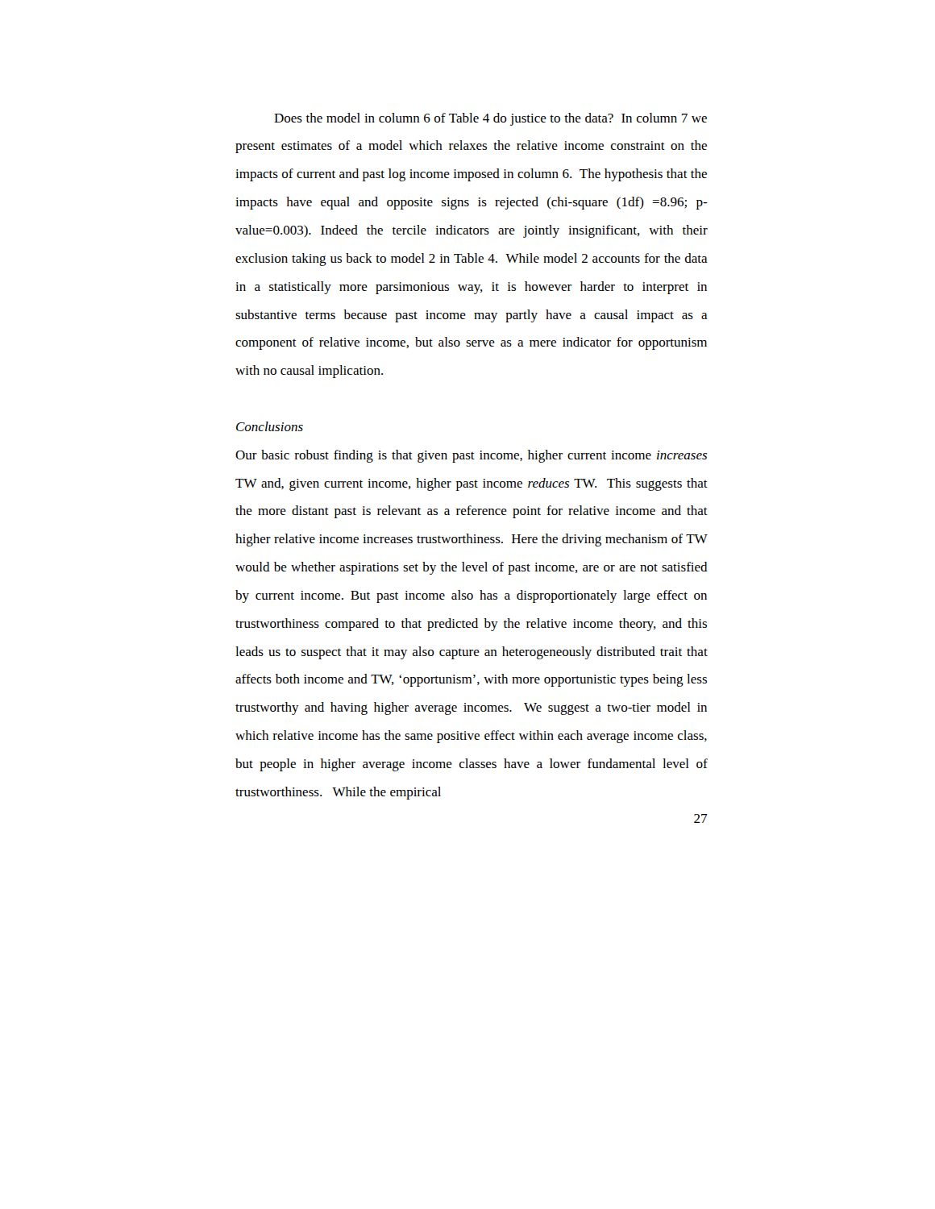Does the model in column 6 of Table 4 do justice to the data? In column 7 we present estimates of a model which relaxes the relative income constraint on the impacts of current and past log income imposed in column 6. The hypothesis that the impacts have equal and opposite signs is rejected (chi-square (1df) =8.96; p-value=0.003). Indeed the tercile indicators are jointly insignificant, with their exclusion taking us back to model 2 in Table 4. While model 2 accounts for the data in a statistically more parsimonious way, it is however harder to interpret in substantive terms because past income may partly have a causal impact as a component of relative income, but also serve as a mere indicator for opportunism with no causal implication.
Conclusions
Our basic robust finding is that given past income, higher current income increases TW and, given current income, higher past income reduces TW. This suggests that the more distant past is relevant as a reference point for relative income and that higher relative income increases trustworthiness. Here the driving mechanism of TW would be whether aspirations set by the level of past income, are or are not satisfied by current income. But past income also has a disproportionately large effect on trustworthiness compared to that predicted by the relative income theory, and this leads us to suspect that it may also capture an heterogeneously distributed trait that affects both income and TW, ‘opportunism’, with more opportunistic types being less trustworthy and having higher average incomes. We suggest a two-tier model in which relative income has the same positive effect within each average income class, but people in higher average income classes have a lower fundamental level of trustworthiness. While the empirical
27